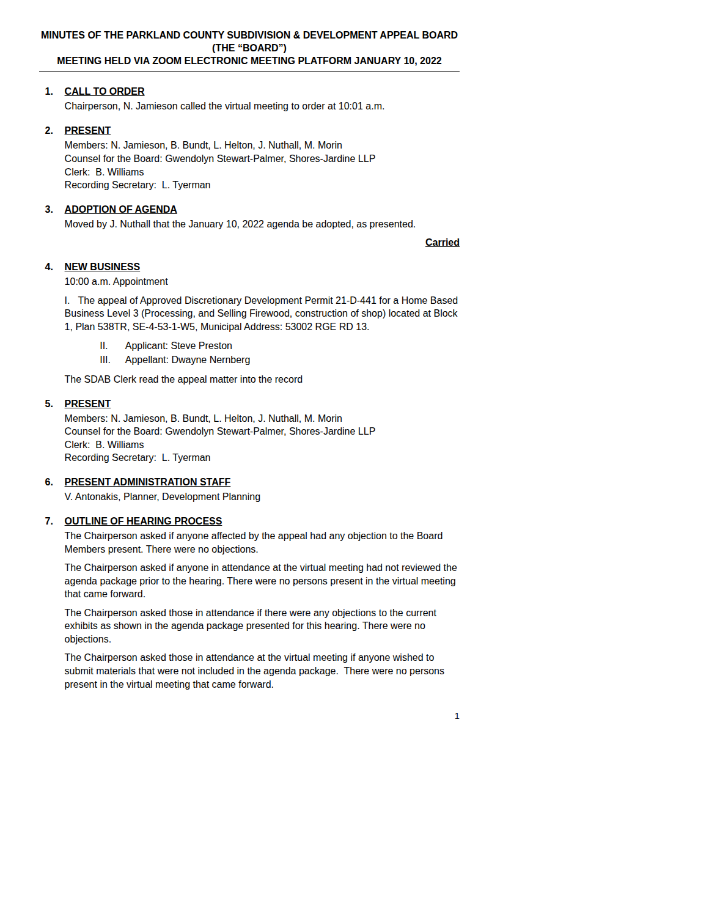MINUTES OF THE PARKLAND COUNTY SUBDIVISION & DEVELOPMENT APPEAL BOARD (THE “BOARD”)
MEETING HELD VIA ZOOM ELECTRONIC MEETING PLATFORM JANUARY 10, 2022
Call to Order
Chairperson, N. Jamieson called the virtual meeting to order at 10:01 a.m.
Present
Members: N. Jamieson, B. Bundt, L. Helton, J. Nuthall, M. Morin
Counsel for the Board: Gwendolyn Stewart-Palmer, Shores-Jardine LLP
Clerk: B. Williams
Recording Secretary: L. Tyerman
Adoption of Agenda
Moved by J. Nuthall that the January 10, 2022 agenda be adopted, as presented.
Carried
New Business
10:00 a.m. Appointment
I. The appeal of Approved Discretionary Development Permit 21-D-441 for a Home Based Business Level 3 (Processing, and Selling Firewood, construction of shop) located at Block 1, Plan 538TR, SE-4-53-1-W5, Municipal Address: 53002 RGE RD 13.
II. Applicant: Steve Preston
III. Appellant: Dwayne Nernberg
The SDAB Clerk read the appeal matter into the record
Present
Members: N. Jamieson, B. Bundt, L. Helton, J. Nuthall, M. Morin
Counsel for the Board: Gwendolyn Stewart-Palmer, Shores-Jardine LLP
Clerk: B. Williams
Recording Secretary: L. Tyerman
Present Administration Staff
V. Antonakis, Planner, Development Planning
Outline of Hearing Process
The Chairperson asked if anyone affected by the appeal had any objection to the Board Members present. There were no objections.
The Chairperson asked if anyone in attendance at the virtual meeting had not reviewed the agenda package prior to the hearing. There were no persons present in the virtual meeting that came forward.
The Chairperson asked those in attendance if there were any objections to the current exhibits as shown in the agenda package presented for this hearing. There were no objections.
The Chairperson asked those in attendance at the virtual meeting if anyone wished to submit materials that were not included in the agenda package. There were no persons present in the virtual meeting that came forward.
1